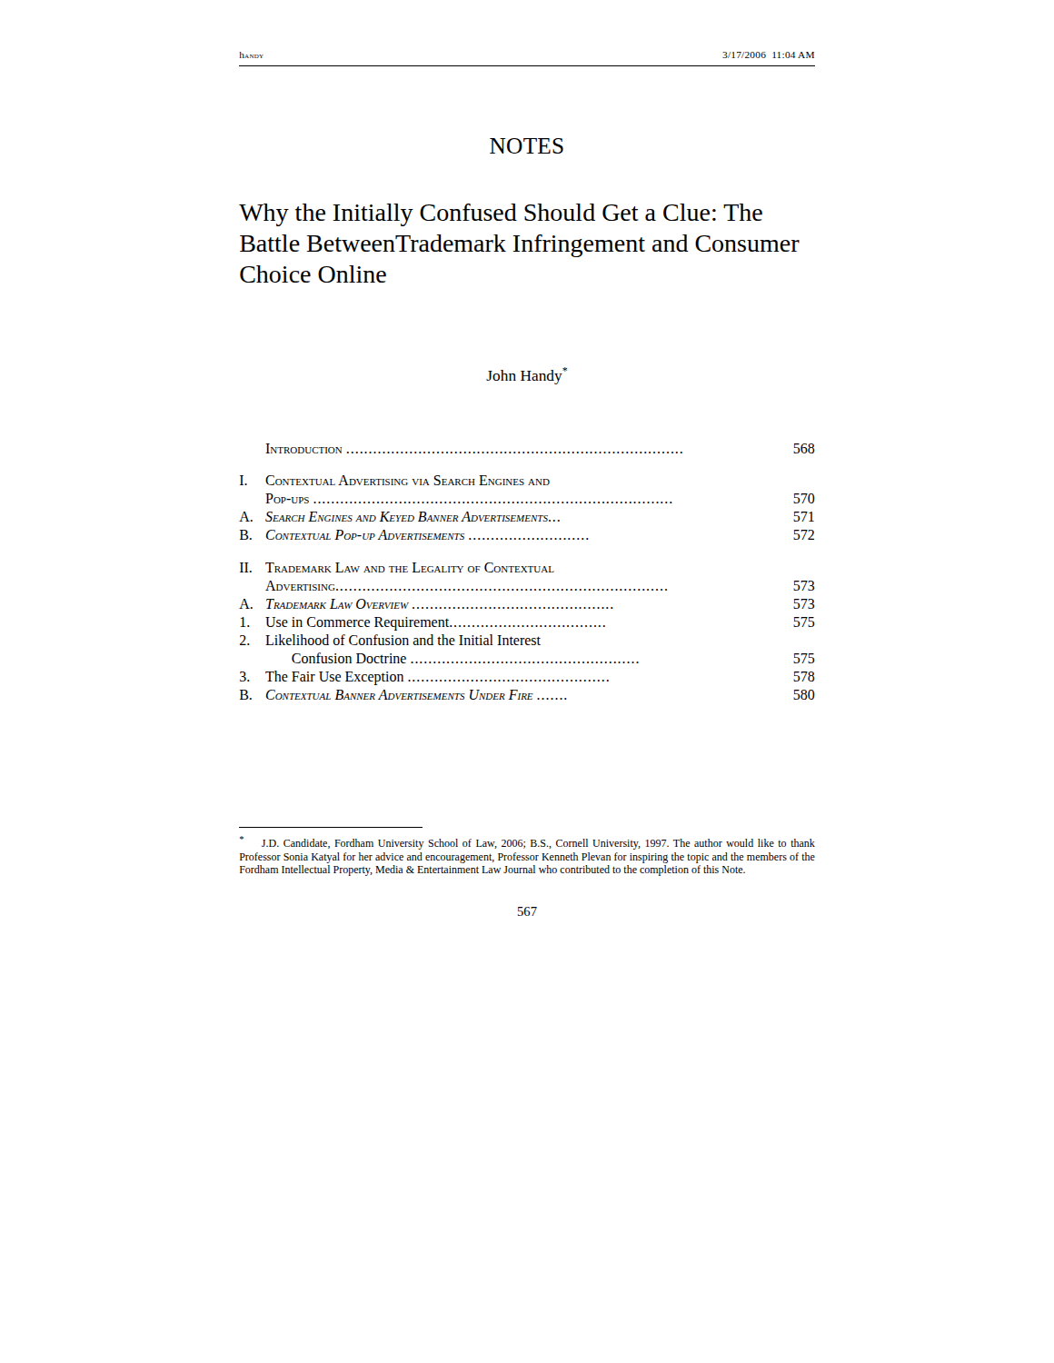HANDY 3/17/2006 11:04 AM
NOTES
Why the Initially Confused Should Get a Clue: The Battle BetweenTrademark Infringement and Consumer Choice Online
John Handy*
| | Introduction ........................................................................... | 568 |
| I. | Contextual Advertising via Search Engines and | |
| | Pop-ups ................................................................................ | 570 |
| A. | Search Engines and Keyed Banner Advertisements ... | 571 |
| B. | Contextual Pop-up Advertisements ........................... | 572 |
| II. | Trademark Law and the Legality of Contextual | |
| | Advertising .......................................................................... | 573 |
| A. | Trademark Law Overview ............................................. | 573 |
| 1. | Use in Commerce Requirement ................................... | 575 |
| 2. | Likelihood of Confusion and the Initial Interest | |
| | Confusion Doctrine ................................................... | 575 |
| 3. | The Fair Use Exception ............................................. | 578 |
| B. | Contextual Banner Advertisements Under Fire ....... | 580 |
* J.D. Candidate, Fordham University School of Law, 2006; B.S., Cornell University, 1997. The author would like to thank Professor Sonia Katyal for her advice and encouragement, Professor Kenneth Plevan for inspiring the topic and the members of the Fordham Intellectual Property, Media & Entertainment Law Journal who contributed to the completion of this Note.
567